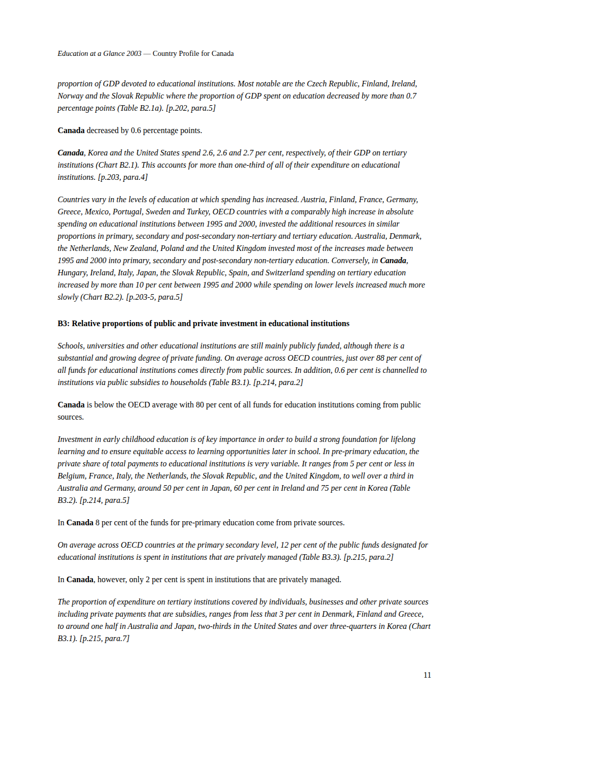Education at a Glance 2003 — Country Profile for Canada
proportion of GDP devoted to educational institutions. Most notable are the Czech Republic, Finland, Ireland, Norway and the Slovak Republic where the proportion of GDP spent on education decreased by more than 0.7 percentage points (Table B2.1a). [p.202, para.5]
Canada decreased by 0.6 percentage points.
Canada, Korea and the United States spend 2.6, 2.6 and 2.7 per cent, respectively, of their GDP on tertiary institutions (Chart B2.1). This accounts for more than one-third of all of their expenditure on educational institutions. [p.203, para.4]
Countries vary in the levels of education at which spending has increased. Austria, Finland, France, Germany, Greece, Mexico, Portugal, Sweden and Turkey, OECD countries with a comparably high increase in absolute spending on educational institutions between 1995 and 2000, invested the additional resources in similar proportions in primary, secondary and post-secondary non-tertiary and tertiary education. Australia, Denmark, the Netherlands, New Zealand, Poland and the United Kingdom invested most of the increases made between 1995 and 2000 into primary, secondary and post-secondary non-tertiary education. Conversely, in Canada, Hungary, Ireland, Italy, Japan, the Slovak Republic, Spain, and Switzerland spending on tertiary education increased by more than 10 per cent between 1995 and 2000 while spending on lower levels increased much more slowly (Chart B2.2). [p.203-5, para.5]
B3: Relative proportions of public and private investment in educational institutions
Schools, universities and other educational institutions are still mainly publicly funded, although there is a substantial and growing degree of private funding. On average across OECD countries, just over 88 per cent of all funds for educational institutions comes directly from public sources. In addition, 0.6 per cent is channelled to institutions via public subsidies to households (Table B3.1). [p.214, para.2]
Canada is below the OECD average with 80 per cent of all funds for education institutions coming from public sources.
Investment in early childhood education is of key importance in order to build a strong foundation for lifelong learning and to ensure equitable access to learning opportunities later in school. In pre-primary education, the private share of total payments to educational institutions is very variable. It ranges from 5 per cent or less in Belgium, France, Italy, the Netherlands, the Slovak Republic, and the United Kingdom, to well over a third in Australia and Germany, around 50 per cent in Japan, 60 per cent in Ireland and 75 per cent in Korea (Table B3.2). [p.214, para.5]
In Canada 8 per cent of the funds for pre-primary education come from private sources.
On average across OECD countries at the primary secondary level, 12 per cent of the public funds designated for educational institutions is spent in institutions that are privately managed (Table B3.3). [p.215, para.2]
In Canada, however, only 2 per cent is spent in institutions that are privately managed.
The proportion of expenditure on tertiary institutions covered by individuals, businesses and other private sources including private payments that are subsidies, ranges from less that 3 per cent in Denmark, Finland and Greece, to around one half in Australia and Japan, two-thirds in the United States and over three-quarters in Korea (Chart B3.1). [p.215, para.7]
11